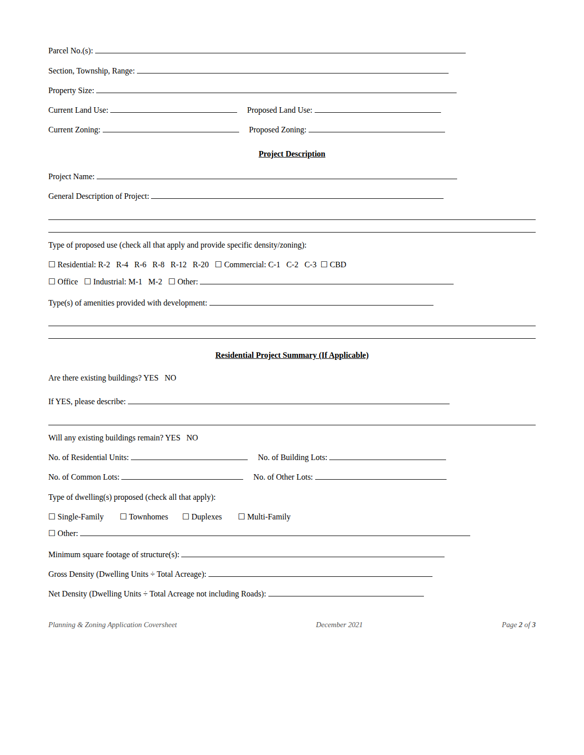Parcel No.(s):
Section, Township, Range:
Property Size:
Current Land Use: Proposed Land Use:
Current Zoning: Proposed Zoning:
Project Description
Project Name:
General Description of Project:
Type of proposed use (check all that apply and provide specific density/zoning):
☐ Residential: R-2 R-4 R-6 R-8 R-12 R-20 ☐ Commercial: C-1 C-2 C-3 ☐ CBD
☐ Office ☐ Industrial: M-1 M-2 ☐ Other:
Type(s) of amenities provided with development:
Residential Project Summary (If Applicable)
Are there existing buildings? YES NO
If YES, please describe:
Will any existing buildings remain? YES NO
No. of Residential Units: No. of Building Lots:
No. of Common Lots: No. of Other Lots:
Type of dwelling(s) proposed (check all that apply):
☐ Single-Family ☐ Townhomes ☐ Duplexes ☐ Multi-Family
☐ Other:
Minimum square footage of structure(s):
Gross Density (Dwelling Units ÷ Total Acreage):
Net Density (Dwelling Units ÷ Total Acreage not including Roads):
Planning & Zoning Application Coversheet December 2021 Page 2 of 3